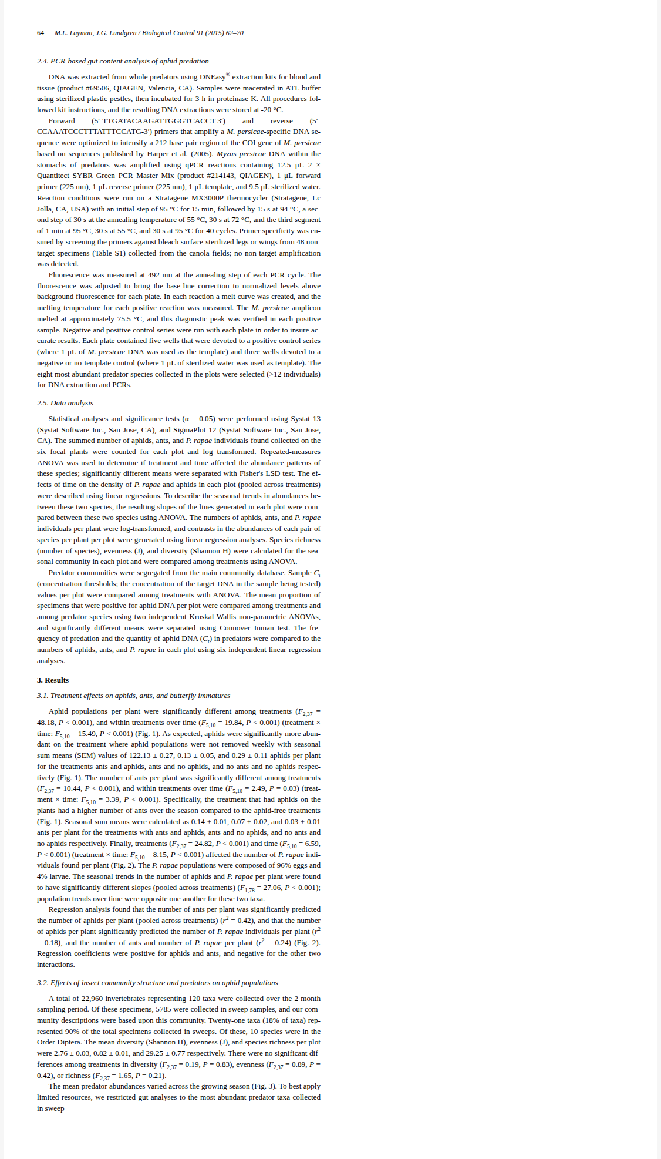64 M.L. Layman, J.G. Lundgren / Biological Control 91 (2015) 62–70
2.4. PCR-based gut content analysis of aphid predation
DNA was extracted from whole predators using DNEasy® extraction kits for blood and tissue (product #69506, QIAGEN, Valencia, CA). Samples were macerated in ATL buffer using sterilized plastic pestles, then incubated for 3 h in proteinase K. All procedures followed kit instructions, and the resulting DNA extractions were stored at -20 °C.
Forward (5′-TTGATACAAGATTGGGTCACCT-3′) and reverse (5′-CCAAATCCCTTTATTTCCATG-3′) primers that amplify a M. persicae-specific DNA sequence were optimized to intensify a 212 base pair region of the COI gene of M. persicae based on sequences published by Harper et al. (2005). Myzus persicae DNA within the stomachs of predators was amplified using qPCR reactions containing 12.5 μL 2 × Quantitect SYBR Green PCR Master Mix (product #214143, QIAGEN), 1 μL forward primer (225 nm), 1 μL reverse primer (225 nm), 1 μL template, and 9.5 μL sterilized water. Reaction conditions were run on a Stratagene MX3000P thermocycler (Stratagene, Lc Jolla, CA, USA) with an initial step of 95 °C for 15 min, followed by 15 s at 94 °C, a second step of 30 s at the annealing temperature of 55 °C, 30 s at 72 °C, and the third segment of 1 min at 95 °C, 30 s at 55 °C, and 30 s at 95 °C for 40 cycles. Primer specificity was ensured by screening the primers against bleach surface-sterilized legs or wings from 48 non-target specimens (Table S1) collected from the canola fields; no non-target amplification was detected.
Fluorescence was measured at 492 nm at the annealing step of each PCR cycle. The fluorescence was adjusted to bring the base-line correction to normalized levels above background fluorescence for each plate. In each reaction a melt curve was created, and the melting temperature for each positive reaction was measured. The M. persicae amplicon melted at approximately 75.5 °C, and this diagnostic peak was verified in each positive sample. Negative and positive control series were run with each plate in order to insure accurate results. Each plate contained five wells that were devoted to a positive control series (where 1 μL of M. persicae DNA was used as the template) and three wells devoted to a negative or no-template control (where 1 μL of sterilized water was used as template). The eight most abundant predator species collected in the plots were selected (>12 individuals) for DNA extraction and PCRs.
2.5. Data analysis
Statistical analyses and significance tests (α = 0.05) were performed using Systat 13 (Systat Software Inc., San Jose, CA), and SigmaPlot 12 (Systat Software Inc., San Jose, CA). The summed number of aphids, ants, and P. rapae individuals found collected on the six focal plants were counted for each plot and log transformed. Repeated-measures ANOVA was used to determine if treatment and time affected the abundance patterns of these species; significantly different means were separated with Fisher's LSD test. The effects of time on the density of P. rapae and aphids in each plot (pooled across treatments) were described using linear regressions. To describe the seasonal trends in abundances between these two species, the resulting slopes of the lines generated in each plot were compared between these two species using ANOVA. The numbers of aphids, ants, and P. rapae individuals per plant were log-transformed, and contrasts in the abundances of each pair of species per plant per plot were generated using linear regression analyses. Species richness (number of species), evenness (J), and diversity (Shannon H) were calculated for the seasonal community in each plot and were compared among treatments using ANOVA.
Predator communities were segregated from the main community database. Sample Ct (concentration thresholds; the concentration of the target DNA in the sample being tested) values per plot were compared among treatments with ANOVA. The mean proportion of specimens that were positive for aphid DNA per plot were compared among treatments and among predator species using two independent Kruskal Wallis non-parametric ANOVAs, and significantly different means were separated using Connover–Inman test. The frequency of predation and the quantity of aphid DNA (Ct) in predators were compared to the numbers of aphids, ants, and P. rapae in each plot using six independent linear regression analyses.
3. Results
3.1. Treatment effects on aphids, ants, and butterfly immatures
Aphid populations per plant were significantly different among treatments (F2,37 = 48.18, P < 0.001), and within treatments over time (F5,10 = 19.84, P < 0.001) (treatment × time: F5,10 = 15.49, P < 0.001) (Fig. 1). As expected, aphids were significantly more abundant on the treatment where aphid populations were not removed weekly with seasonal sum means (SEM) values of 122.13 ± 0.27, 0.13 ± 0.05, and 0.29 ± 0.11 aphids per plant for the treatments ants and aphids, ants and no aphids, and no ants and no aphids respectively (Fig. 1). The number of ants per plant was significantly different among treatments (F2,37 = 10.44, P < 0.001), and within treatments over time (F5,10 = 2.49, P = 0.03) (treatment × time: F5,10 = 3.39, P < 0.001). Specifically, the treatment that had aphids on the plants had a higher number of ants over the season compared to the aphid-free treatments (Fig. 1). Seasonal sum means were calculated as 0.14 ± 0.01, 0.07 ± 0.02, and 0.03 ± 0.01 ants per plant for the treatments with ants and aphids, ants and no aphids, and no ants and no aphids respectively. Finally, treatments (F2,37 = 24.82, P < 0.001) and time (F5,10 = 6.59, P < 0.001) (treatment × time: F5,10 = 8.15, P < 0.001) affected the number of P. rapae individuals found per plant (Fig. 2). The P. rapae populations were composed of 96% eggs and 4% larvae. The seasonal trends in the number of aphids and P. rapae per plant were found to have significantly different slopes (pooled across treatments) (F1,78 = 27.06, P < 0.001); population trends over time were opposite one another for these two taxa.
Regression analysis found that the number of ants per plant was significantly predicted the number of aphids per plant (pooled across treatments) (r2 = 0.42), and that the number of aphids per plant significantly predicted the number of P. rapae individuals per plant (r2 = 0.18), and the number of ants and number of P. rapae per plant (r2 = 0.24) (Fig. 2). Regression coefficients were positive for aphids and ants, and negative for the other two interactions.
3.2. Effects of insect community structure and predators on aphid populations
A total of 22,960 invertebrates representing 120 taxa were collected over the 2 month sampling period. Of these specimens, 5785 were collected in sweep samples, and our community descriptions were based upon this community. Twenty-one taxa (18% of taxa) represented 90% of the total specimens collected in sweeps. Of these, 10 species were in the Order Diptera. The mean diversity (Shannon H), evenness (J), and species richness per plot were 2.76 ± 0.03, 0.82 ± 0.01, and 29.25 ± 0.77 respectively. There were no significant differences among treatments in diversity (F2,37 = 0.19, P = 0.83), evenness (F2,37 = 0.89, P = 0.42), or richness (F2,37 = 1.65, P = 0.21).
The mean predator abundances varied across the growing season (Fig. 3). To best apply limited resources, we restricted gut analyses to the most abundant predator taxa collected in sweep